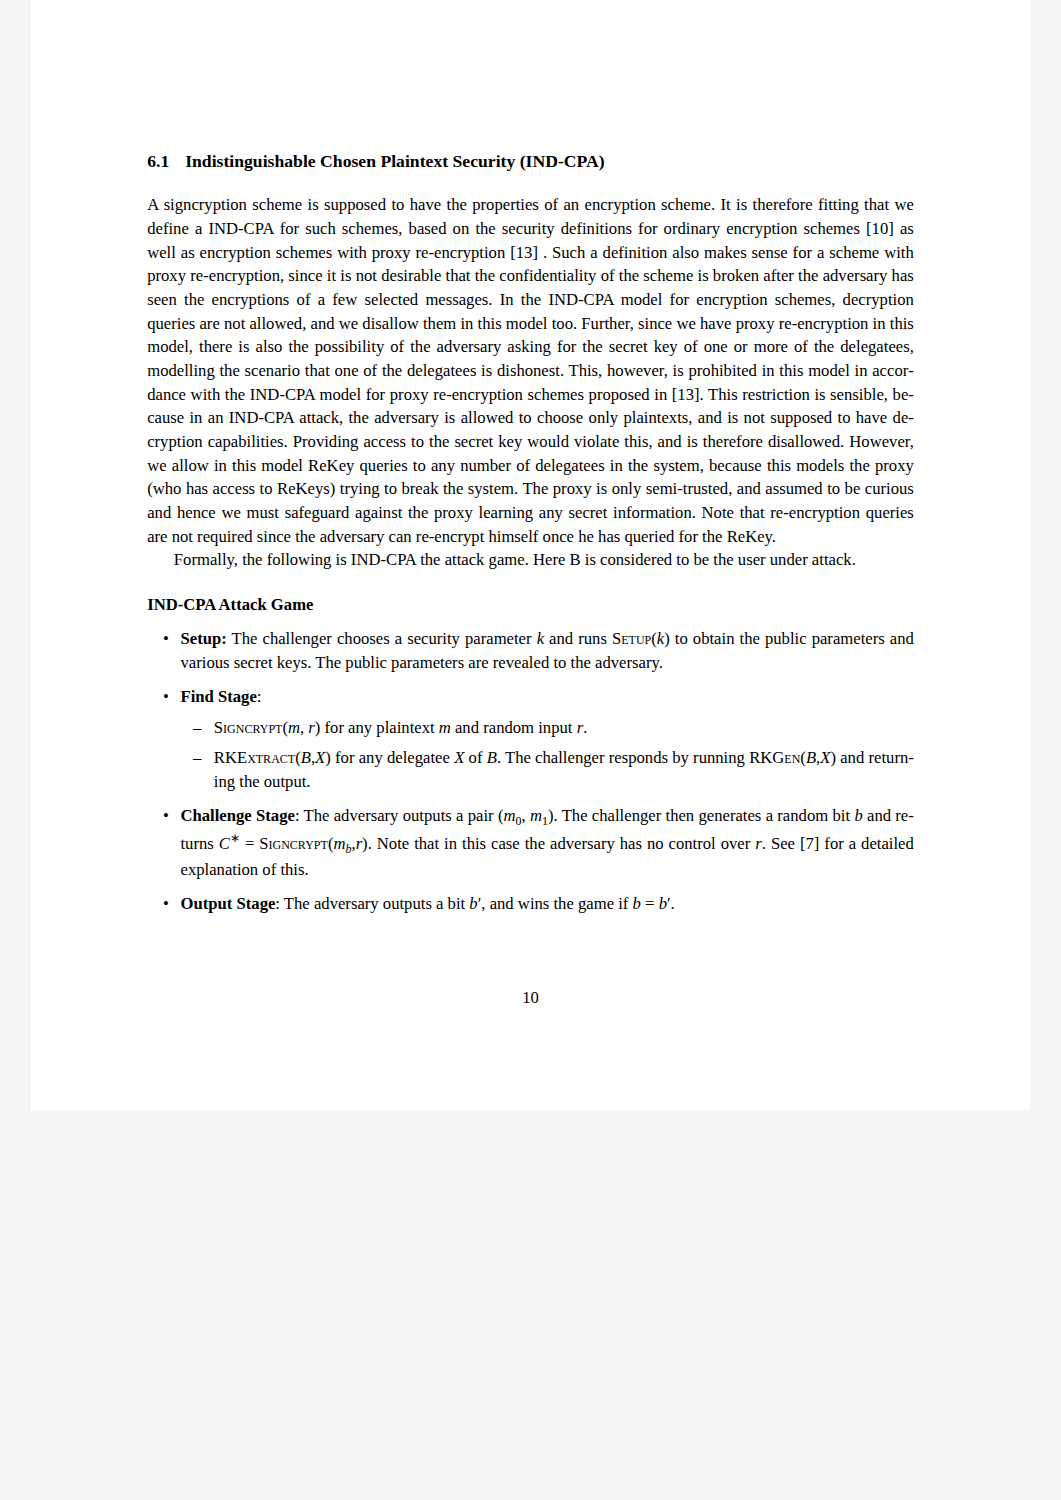6.1 Indistinguishable Chosen Plaintext Security (IND-CPA)
A signcryption scheme is supposed to have the properties of an encryption scheme. It is therefore fitting that we define a IND-CPA for such schemes, based on the security definitions for ordinary encryption schemes [10] as well as encryption schemes with proxy re-encryption [13] . Such a definition also makes sense for a scheme with proxy re-encryption, since it is not desirable that the confidentiality of the scheme is broken after the adversary has seen the encryptions of a few selected messages. In the IND-CPA model for encryption schemes, decryption queries are not allowed, and we disallow them in this model too. Further, since we have proxy re-encryption in this model, there is also the possibility of the adversary asking for the secret key of one or more of the delegatees, modelling the scenario that one of the delegatees is dishonest. This, however, is prohibited in this model in accordance with the IND-CPA model for proxy re-encryption schemes proposed in [13]. This restriction is sensible, because in an IND-CPA attack, the adversary is allowed to choose only plaintexts, and is not supposed to have decryption capabilities. Providing access to the secret key would violate this, and is therefore disallowed. However, we allow in this model ReKey queries to any number of delegatees in the system, because this models the proxy (who has access to ReKeys) trying to break the system. The proxy is only semi-trusted, and assumed to be curious and hence we must safeguard against the proxy learning any secret information. Note that re-encryption queries are not required since the adversary can re-encrypt himself once he has queried for the ReKey.
Formally, the following is IND-CPA the attack game. Here B is considered to be the user under attack.
IND-CPA Attack Game
Setup: The challenger chooses a security parameter k and runs Setup(k) to obtain the public parameters and various secret keys. The public parameters are revealed to the adversary.
Find Stage:
Signcrypt(m, r) for any plaintext m and random input r.
RKExtract(B,X) for any delegatee X of B. The challenger responds by running RKGen(B,X) and returning the output.
Challenge Stage: The adversary outputs a pair (m0, m1). The challenger then generates a random bit b and returns C∗ = Signcrypt(mb,r). Note that in this case the adversary has no control over r. See [7] for a detailed explanation of this.
Output Stage: The adversary outputs a bit b′, and wins the game if b = b′.
10